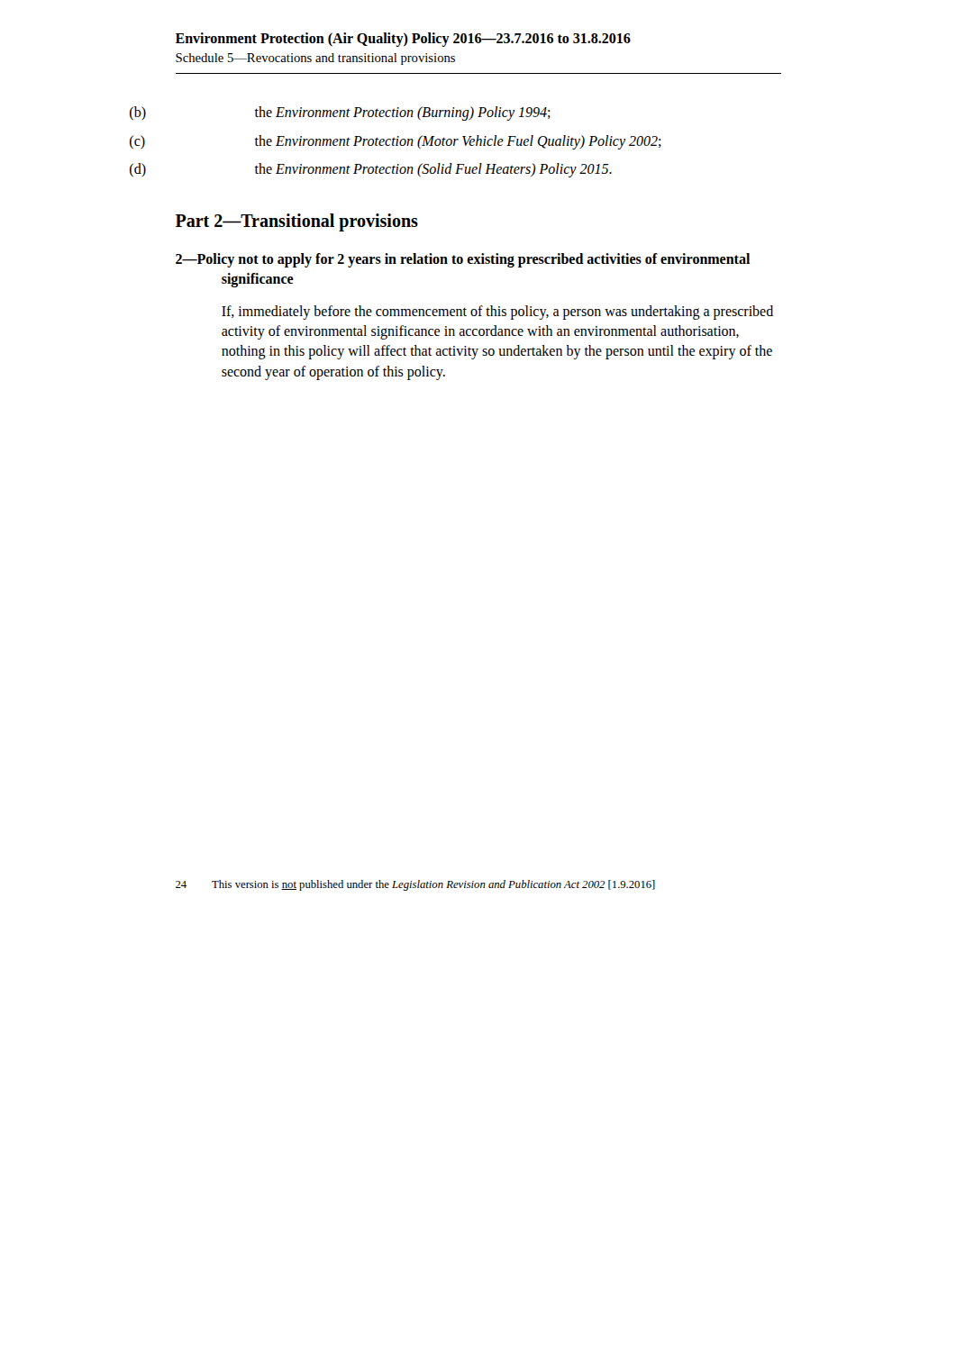Environment Protection (Air Quality) Policy 2016—23.7.2016 to 31.8.2016
Schedule 5—Revocations and transitional provisions
(b) the Environment Protection (Burning) Policy 1994;
(c) the Environment Protection (Motor Vehicle Fuel Quality) Policy 2002;
(d) the Environment Protection (Solid Fuel Heaters) Policy 2015.
Part 2—Transitional provisions
2—Policy not to apply for 2 years in relation to existing prescribed activities of environmental significance
If, immediately before the commencement of this policy, a person was undertaking a prescribed activity of environmental significance in accordance with an environmental authorisation, nothing in this policy will affect that activity so undertaken by the person until the expiry of the second year of operation of this policy.
24 This version is not published under the Legislation Revision and Publication Act 2002 [1.9.2016]